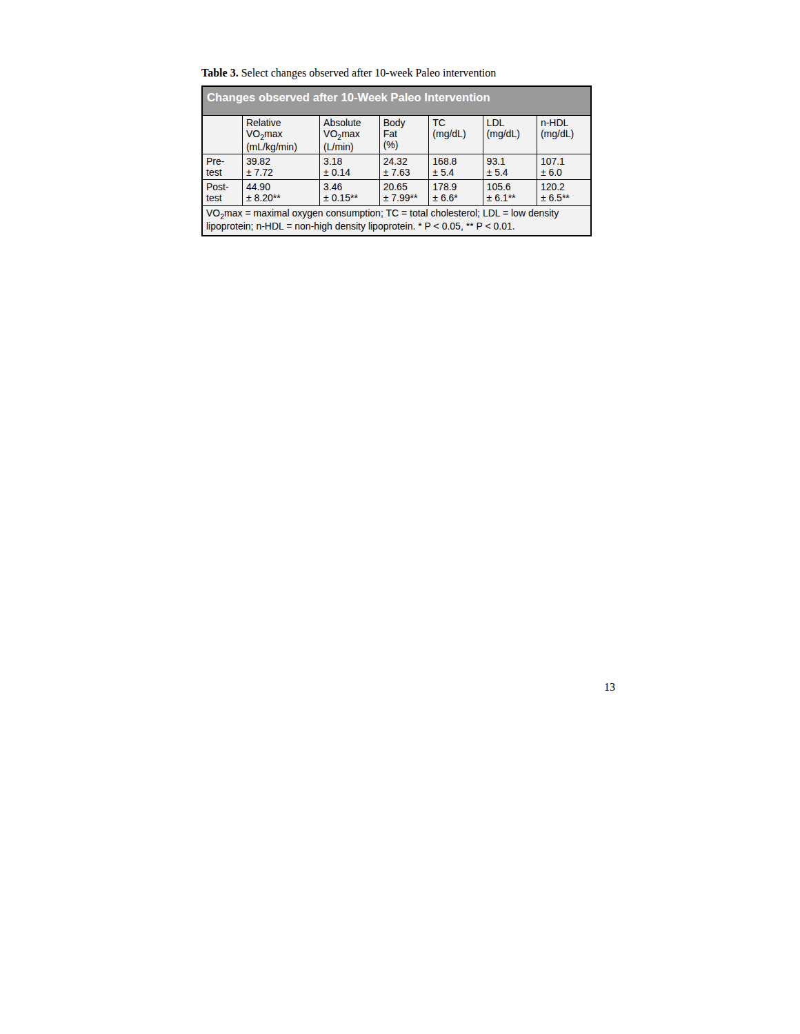Table 3. Select changes observed after 10-week Paleo intervention
| Changes observed after 10-Week Paleo Intervention |
| --- |
| | Relative VO 2 max (mL/kg/min) | Absolute VO 2 max (L/min) | Body Fat (%) | TC (mg/dL) | LDL (mg/dL) | n-HDL (mg/dL) |
| Pre- test | 39.82 ± 7.72 | 3.18 ± 0.14 | 24.32 ± 7.63 | 168.8 ± 5.4 | 93.1 ± 5.4 | 107.1 ± 6.0 |
| Post- test | 44.90 ± 8.20** | 3.46 ± 0.15** | 20.65 ± 7.99** | 178.9 ± 6.6* | 105.6 ± 6.1** | 120.2 ± 6.5** |
| VO 2 max = maximal oxygen consumption; TC = total cholesterol; LDL = low density lipoprotein; n-HDL = non-high density lipoprotein. * P < 0.05, ** P < 0.01. |
13